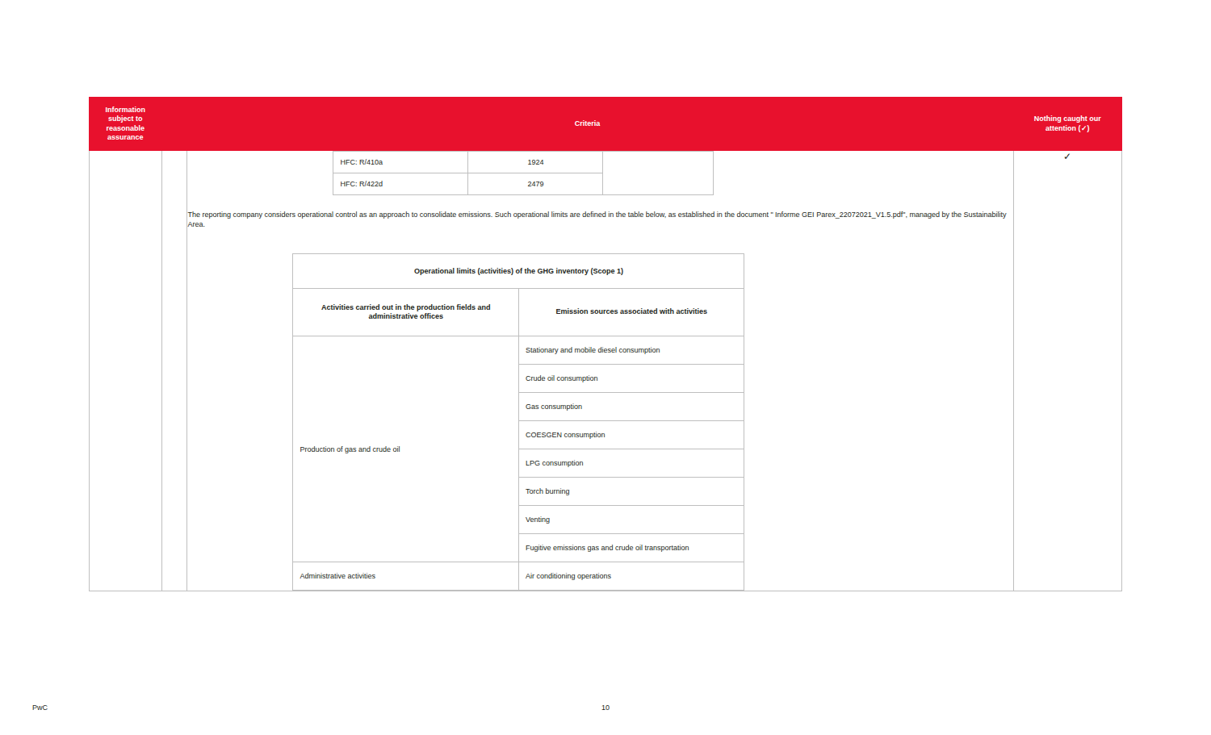| Information subject to reasonable assurance | Criteria | Nothing caught our attention (✓) |
| --- | --- | --- |
| | | / HFC: R/410a / 1924 / / / HFC: R/422d / 2479 / The reporting company considers operational control as an approach to consolidate emissions. Such operational limits are defined in the table below, as established in the document " Informe GEI Parex_22072021_V1.5.pdf", managed by the Sustainability Area. / Operational limits (activities) of the GHG inventory (Scope 1) / / --- / / Activities carried out in the production fields and administrative offices / Emission sources associated with activities / / Production of gas and crude oil / Stationary and mobile diesel consumption / / Crude oil consumption / / Gas consumption / / COESGEN consumption / / LPG consumption / / Torch burning / / Venting / / Fugitive emissions gas and crude oil transportation / / Administrative activities / Air conditioning operations / | ✓ |
PwC
10